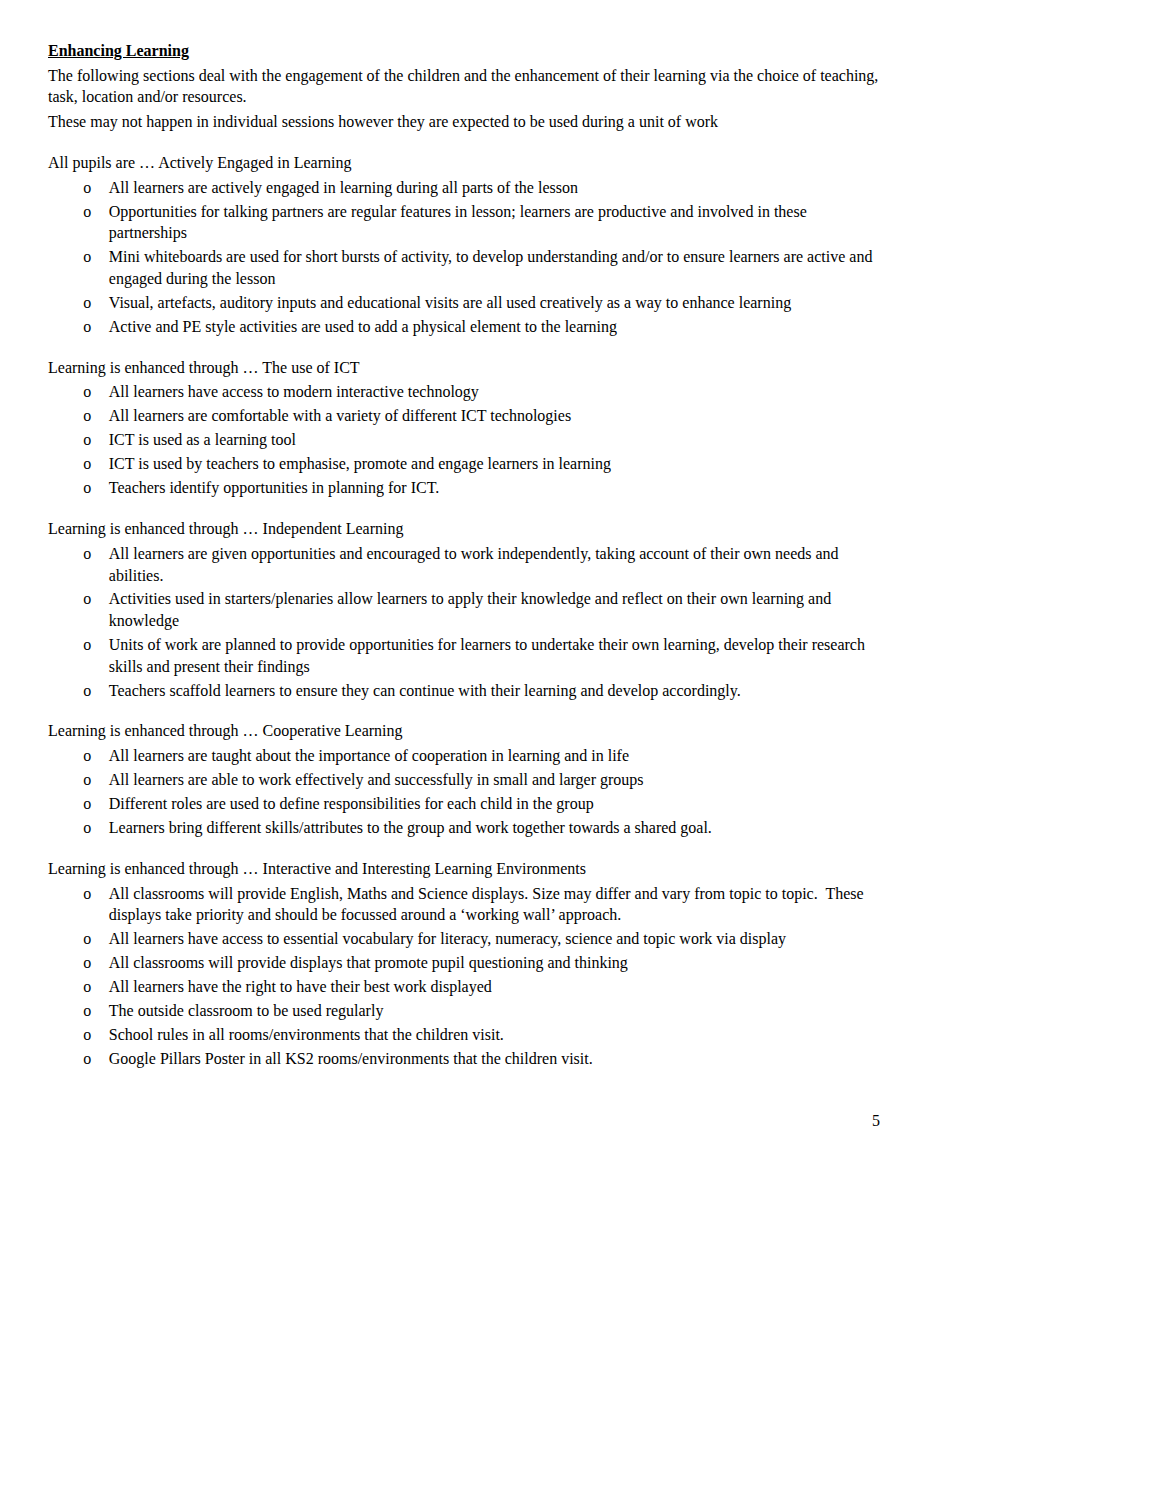Enhancing Learning
The following sections deal with the engagement of the children and the enhancement of their learning via the choice of teaching, task, location and/or resources.
These may not happen in individual sessions however they are expected to be used during a unit of work
All pupils are … Actively Engaged in Learning
All learners are actively engaged in learning during all parts of the lesson
Opportunities for talking partners are regular features in lesson; learners are productive and involved in these partnerships
Mini whiteboards are used for short bursts of activity, to develop understanding and/or to ensure learners are active and engaged during the lesson
Visual, artefacts, auditory inputs and educational visits are all used creatively as a way to enhance learning
Active and PE style activities are used to add a physical element to the learning
Learning is enhanced through … The use of ICT
All learners have access to modern interactive technology
All learners are comfortable with a variety of different ICT technologies
ICT is used as a learning tool
ICT is used by teachers to emphasise, promote and engage learners in learning
Teachers identify opportunities in planning for ICT.
Learning is enhanced through … Independent Learning
All learners are given opportunities and encouraged to work independently, taking account of their own needs and abilities.
Activities used in starters/plenaries allow learners to apply their knowledge and reflect on their own learning and knowledge
Units of work are planned to provide opportunities for learners to undertake their own learning, develop their research skills and present their findings
Teachers scaffold learners to ensure they can continue with their learning and develop accordingly.
Learning is enhanced through … Cooperative Learning
All learners are taught about the importance of cooperation in learning and in life
All learners are able to work effectively and successfully in small and larger groups
Different roles are used to define responsibilities for each child in the group
Learners bring different skills/attributes to the group and work together towards a shared goal.
Learning is enhanced through … Interactive and Interesting Learning Environments
All classrooms will provide English, Maths and Science displays. Size may differ and vary from topic to topic. These displays take priority and should be focussed around a ‘working wall’ approach.
All learners have access to essential vocabulary for literacy, numeracy, science and topic work via display
All classrooms will provide displays that promote pupil questioning and thinking
All learners have the right to have their best work displayed
The outside classroom to be used regularly
School rules in all rooms/environments that the children visit.
Google Pillars Poster in all KS2 rooms/environments that the children visit.
5